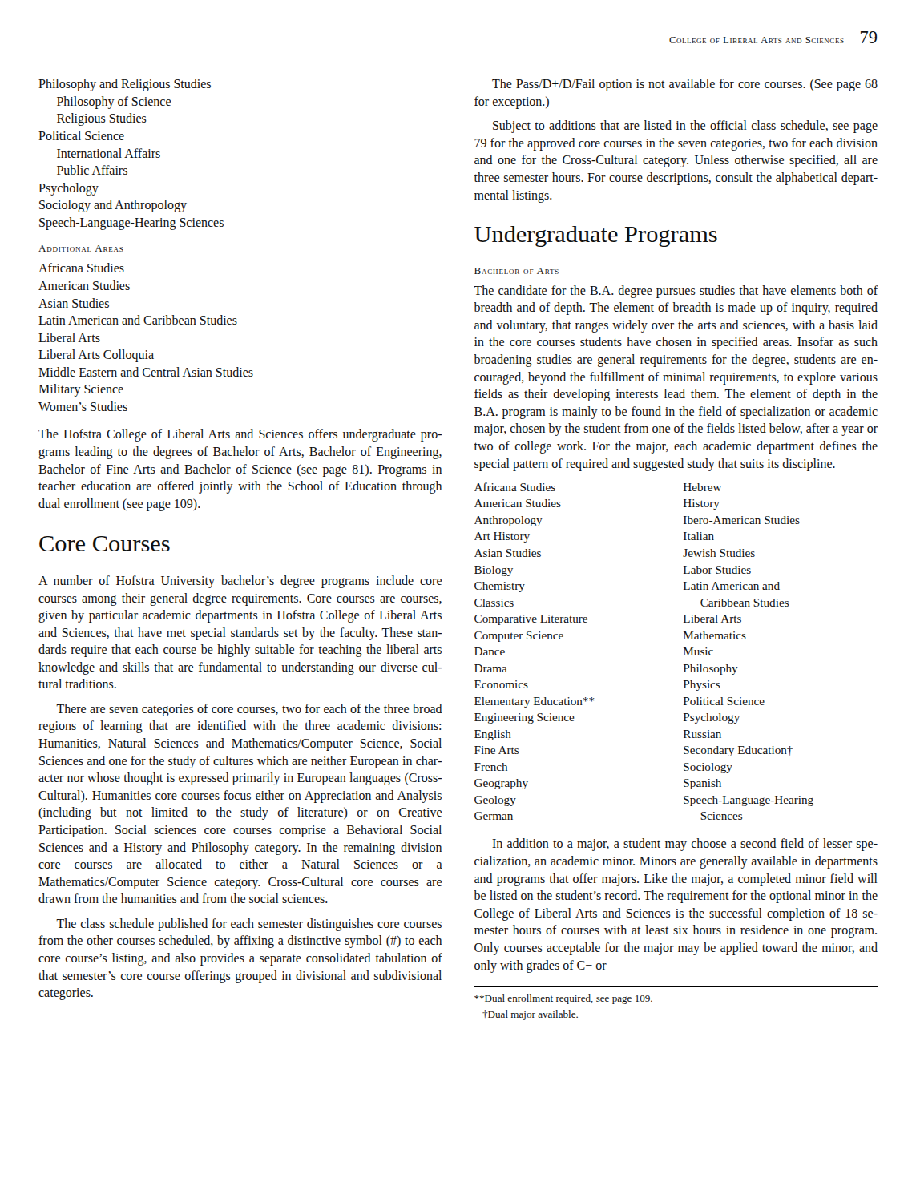College of Liberal Arts and Sciences 79
Philosophy and Religious Studies
Philosophy of Science
Religious Studies
Political Science
International Affairs
Public Affairs
Psychology
Sociology and Anthropology
Speech-Language-Hearing Sciences
Additional Areas
Africana Studies
American Studies
Asian Studies
Latin American and Caribbean Studies
Liberal Arts
Liberal Arts Colloquia
Middle Eastern and Central Asian Studies
Military Science
Women’s Studies
The Hofstra College of Liberal Arts and Sciences offers undergraduate programs leading to the degrees of Bachelor of Arts, Bachelor of Engineering, Bachelor of Fine Arts and Bachelor of Science (see page 81). Programs in teacher education are offered jointly with the School of Education through dual enrollment (see page 109).
Core Courses
A number of Hofstra University bachelor’s degree programs include core courses among their general degree requirements. Core courses are courses, given by particular academic departments in Hofstra College of Liberal Arts and Sciences, that have met special standards set by the faculty. These standards require that each course be highly suitable for teaching the liberal arts knowledge and skills that are fundamental to understanding our diverse cultural traditions.
There are seven categories of core courses, two for each of the three broad regions of learning that are identified with the three academic divisions: Humanities, Natural Sciences and Mathematics/Computer Science, Social Sciences and one for the study of cultures which are neither European in character nor whose thought is expressed primarily in European languages (Cross-Cultural). Humanities core courses focus either on Appreciation and Analysis (including but not limited to the study of literature) or on Creative Participation. Social sciences core courses comprise a Behavioral Social Sciences and a History and Philosophy category. In the remaining division core courses are allocated to either a Natural Sciences or a Mathematics/Computer Science category. Cross-Cultural core courses are drawn from the humanities and from the social sciences.
The class schedule published for each semester distinguishes core courses from the other courses scheduled, by affixing a distinctive symbol (#) to each core course’s listing, and also provides a separate consolidated tabulation of that semester’s core course offerings grouped in divisional and subdivisional categories.
The Pass/D+/D/Fail option is not available for core courses. (See page 68 for exception.)
Subject to additions that are listed in the official class schedule, see page 79 for the approved core courses in the seven categories, two for each division and one for the Cross-Cultural category. Unless otherwise specified, all are three semester hours. For course descriptions, consult the alphabetical departmental listings.
Undergraduate Programs
Bachelor of Arts
The candidate for the B.A. degree pursues studies that have elements both of breadth and of depth. The element of breadth is made up of inquiry, required and voluntary, that ranges widely over the arts and sciences, with a basis laid in the core courses students have chosen in specified areas. Insofar as such broadening studies are general requirements for the degree, students are encouraged, beyond the fulfillment of minimal requirements, to explore various fields as their developing interests lead them. The element of depth in the B.A. program is mainly to be found in the field of specialization or academic major, chosen by the student from one of the fields listed below, after a year or two of college work. For the major, each academic department defines the special pattern of required and suggested study that suits its discipline.
Africana Studies
American Studies
Anthropology
Art History
Asian Studies
Biology
Chemistry
Classics
Comparative Literature
Computer Science
Dance
Drama
Economics
Elementary Education**
Engineering Science
English
Fine Arts
French
Geography
Geology
German
Hebrew
History
Ibero-American Studies
Italian
Jewish Studies
Labor Studies
Latin American and
Caribbean Studies
Liberal Arts
Mathematics
Music
Philosophy
Physics
Political Science
Psychology
Russian
Secondary Education†
Sociology
Spanish
Speech-Language-Hearing
Sciences
In addition to a major, a student may choose a second field of lesser specialization, an academic minor. Minors are generally available in departments and programs that offer majors. Like the major, a completed minor field will be listed on the student’s record. The requirement for the optional minor in the College of Liberal Arts and Sciences is the successful completion of 18 semester hours of courses with at least six hours in residence in one program. Only courses acceptable for the major may be applied toward the minor, and only with grades of C− or
**Dual enrollment required, see page 109.
†Dual major available.